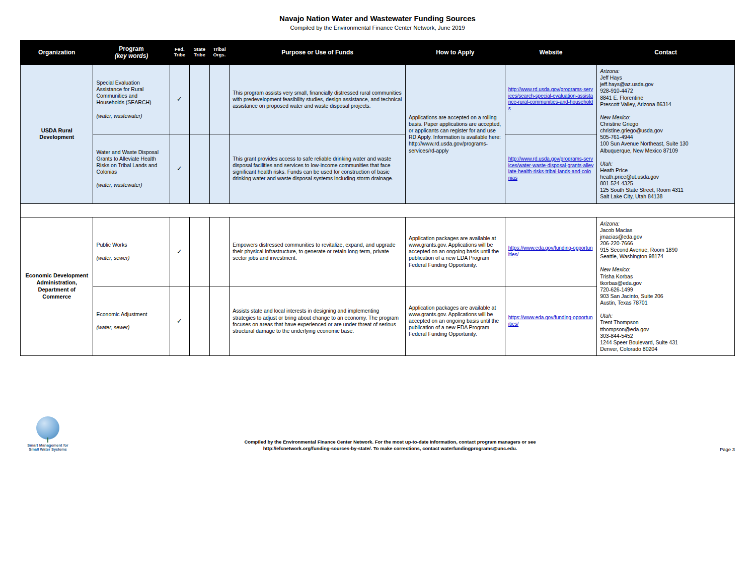Navajo Nation Water and Wastewater Funding Sources
Compiled by the Environmental Finance Center Network, June 2019
| Organization | Program (key words) | Fed. Tribe | State Tribe | Tribal Orgs. | Purpose or Use of Funds | How to Apply | Website | Contact |
| --- | --- | --- | --- | --- | --- | --- | --- | --- |
| USDA Rural Development | Special Evaluation Assistance for Rural Communities and Households (SEARCH) (water, wastewater) | ✓ | | | This program assists very small, financially distressed rural communities with predevelopment feasibility studies, design assistance, and technical assistance on proposed water and waste disposal projects. | Applications are accepted on a rolling basis. Paper applications are accepted, or applicants can register for and use RD Apply. Information is available here: http://www.rd.usda.gov/programs-services/rd-apply | http://www.rd.usda.gov/programs-services/search-special-evaluation-assistance-rural-communities-and-households | Arizona: Jeff Hays jeff.hays@az.usda.gov 928-910-4472 8841 E. Florentine Prescott Valley, Arizona 86314 New Mexico: Christine Griego christine.griego@usda.gov 505-761-4944 100 Sun Avenue Northeast, Suite 130 Albuquerque, New Mexico 87109 Utah: Heath Price heath.price@ut.usda.gov 801-524-4325 125 South State Street, Room 4311 Salt Lake City, Utah 84138 |
| Water and Waste Disposal Grants to Alleviate Health Risks on Tribal Lands and Colonias (water, wastewater) | ✓ | | | This grant provides access to safe reliable drinking water and waste disposal facilities and services to low-income communities that face significant health risks. Funds can be used for construction of basic drinking water and waste disposal systems including storm drainage. | http://www.rd.usda.gov/programs-services/water-waste-disposal-grants-alleviate-health-risks-tribal-lands-and-colonias |
| Economic Development Administration, Department of Commerce | Public Works (water, sewer) | ✓ | | | Empowers distressed communities to revitalize, expand, and upgrade their physical infrastructure, to generate or retain long-term, private sector jobs and investment. | Application packages are available at www.grants.gov. Applications will be accepted on an ongoing basis until the publication of a new EDA Program Federal Funding Opportunity. | https://www.eda.gov/funding-opportunities/ | Arizona: Jacob Macias jmacias@eda.gov 206-220-7666 915 Second Avenue, Room 1890 Seattle, Washington 98174 New Mexico: Trisha Korbas tkorbas@eda.gov 720-626-1499 903 San Jacinto, Suite 206 Austin, Texas 78701 Utah: Trent Thompson tthompson@eda.gov 303-844-5452 1244 Speer Boulevard, Suite 431 Denver, Colorado 80204 |
| Economic Adjustment (water, sewer) | ✓ | | | Assists state and local interests in designing and implementing strategies to adjust or bring about change to an economy. The program focuses on areas that have experienced or are under threat of serious structural damage to the underlying economic base. | Application packages are available at www.grants.gov. Applications will be accepted on an ongoing basis until the publication of a new EDA Program Federal Funding Opportunity. | https://www.eda.gov/funding-opportunities/ |
Smart Management for
Small Water Systems
Compiled by the Environmental Finance Center Network. For the most up-to-date information, contact program managers or see
http://efcnetwork.org/funding-sources-by-state/. To make corrections, contact waterfundingprograms@unc.edu.
Page 3